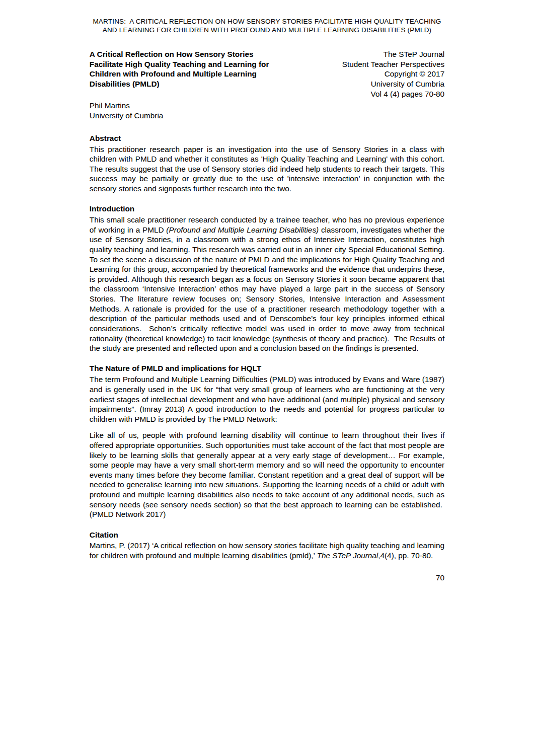Martins: A critical reflection on how sensory stories facilitate high quality teaching
and learning for children with profound and multiple learning disabilities (PMLD)
A Critical Reflection on How Sensory Stories Facilitate High Quality Teaching and Learning for Children with Profound and Multiple Learning Disabilities (PMLD)
The STeP Journal Student Teacher Perspectives Copyright © 2017 University of Cumbria Vol 4 (4) pages 70-80
Phil Martins
University of Cumbria
Abstract
This practitioner research paper is an investigation into the use of Sensory Stories in a class with children with PMLD and whether it constitutes as 'High Quality Teaching and Learning' with this cohort. The results suggest that the use of Sensory stories did indeed help students to reach their targets. This success may be partially or greatly due to the use of 'intensive interaction' in conjunction with the sensory stories and signposts further research into the two.
Introduction
This small scale practitioner research conducted by a trainee teacher, who has no previous experience of working in a PMLD (Profound and Multiple Learning Disabilities) classroom, investigates whether the use of Sensory Stories, in a classroom with a strong ethos of Intensive Interaction, constitutes high quality teaching and learning. This research was carried out in an inner city Special Educational Setting. To set the scene a discussion of the nature of PMLD and the implications for High Quality Teaching and Learning for this group, accompanied by theoretical frameworks and the evidence that underpins these, is provided. Although this research began as a focus on Sensory Stories it soon became apparent that the classroom ‘Intensive Interaction’ ethos may have played a large part in the success of Sensory Stories. The literature review focuses on; Sensory Stories, Intensive Interaction and Assessment Methods. A rationale is provided for the use of a practitioner research methodology together with a description of the particular methods used and of Denscombe’s four key principles informed ethical considerations. Schon’s critically reflective model was used in order to move away from technical rationality (theoretical knowledge) to tacit knowledge (synthesis of theory and practice). The Results of the study are presented and reflected upon and a conclusion based on the findings is presented.
The Nature of PMLD and implications for HQLT
The term Profound and Multiple Learning Difficulties (PMLD) was introduced by Evans and Ware (1987) and is generally used in the UK for “that very small group of learners who are functioning at the very earliest stages of intellectual development and who have additional (and multiple) physical and sensory impairments”. (Imray 2013) A good introduction to the needs and potential for progress particular to children with PMLD is provided by The PMLD Network:
Like all of us, people with profound learning disability will continue to learn throughout their lives if offered appropriate opportunities. Such opportunities must take account of the fact that most people are likely to be learning skills that generally appear at a very early stage of development… For example, some people may have a very small short-term memory and so will need the opportunity to encounter events many times before they become familiar. Constant repetition and a great deal of support will be needed to generalise learning into new situations. Supporting the learning needs of a child or adult with profound and multiple learning disabilities also needs to take account of any additional needs, such as sensory needs (see sensory needs section) so that the best approach to learning can be established. (PMLD Network 2017)
Citation
Martins, P. (2017) ‘A critical reflection on how sensory stories facilitate high quality teaching and learning for children with profound and multiple learning disabilities (pmld),’ The STeP Journal,4(4), pp. 70-80.
70